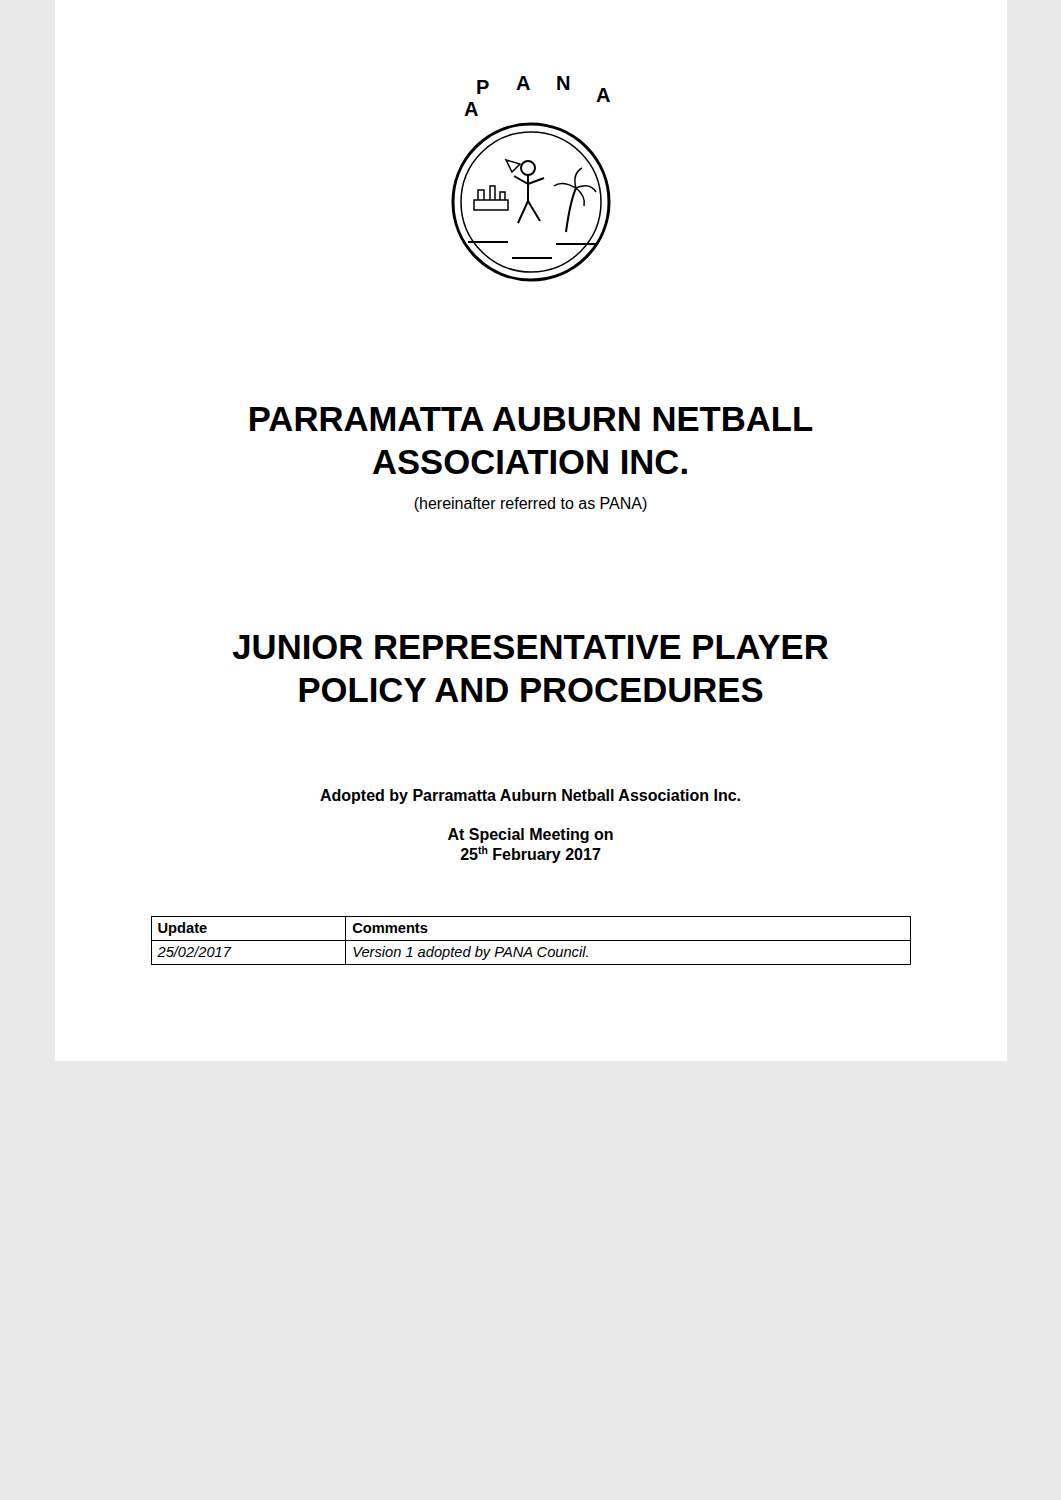P A N A A
PARRAMATTA AUBURN NETBALL
ASSOCIATION INC.
(hereinafter referred to as PANA)
JUNIOR REPRESENTATIVE PLAYER
POLICY AND PROCEDURES
Adopted by Parramatta Auburn Netball Association Inc.
At Special Meeting on
25th February 2017
| Update | Comments |
| --- | --- |
| 25/02/2017 | Version 1 adopted by PANA Council. |